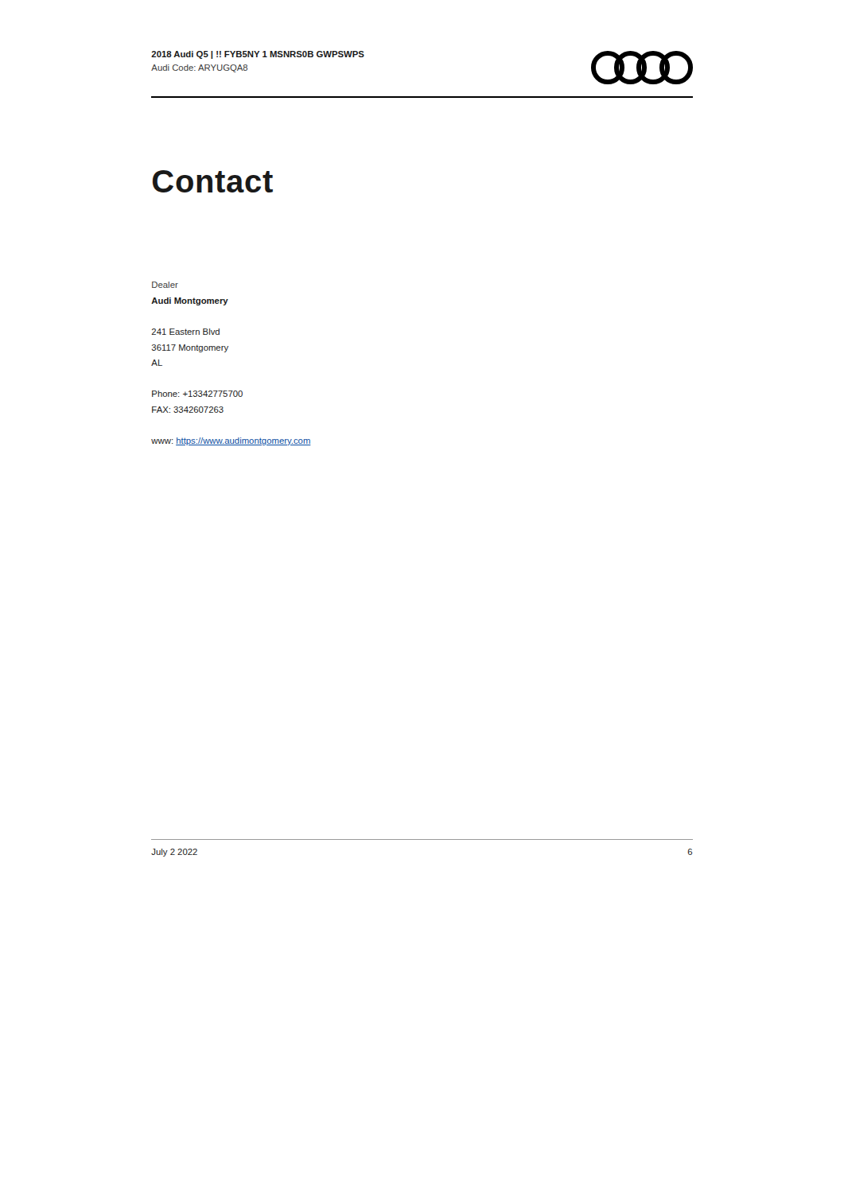2018 Audi Q5 | !! FYB5NY 1 MSNRS0B GWPSWPS
Audi Code: ARYUGQA8
Contact
Dealer
Audi Montgomery
241 Eastern Blvd
36117 Montgomery
AL
Phone: +13342775700
FAX: 3342607263
www: https://www.audimontgomery.com
July 2 2022 6